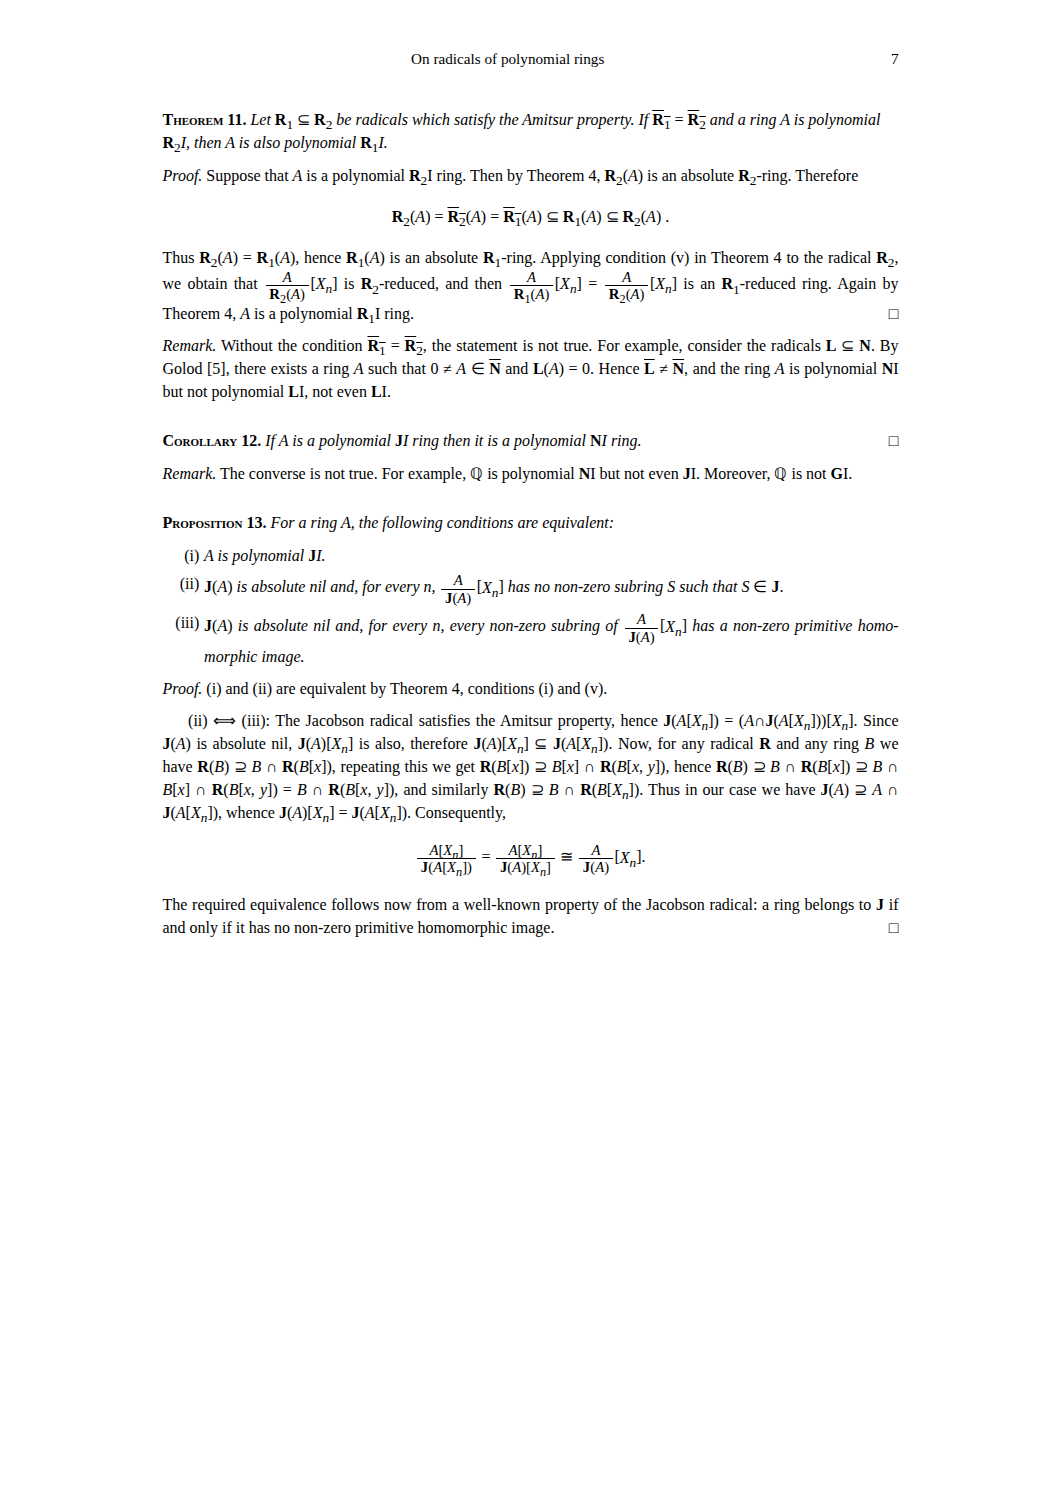On radicals of polynomial rings 7
Theorem 11. Let R1 ⊆ R2 be radicals which satisfy the Amitsur property. If R1 = R2 and a ring A is polynomial R2I, then A is also polynomial R1I.
Proof. Suppose that A is a polynomial R2I ring. Then by Theorem 4, R2(A) is an absolute R2-ring. Therefore
R2(A) = R2(A) = R1(A) ⊆ R1(A) ⊆ R2(A) .
Thus R2(A) = R1(A), hence R1(A) is an absolute R1-ring. Applying condition (v) in Theorem 4 to the radical R2, we obtain that AR2(A)[Xn] is R2-reduced, and then AR1(A)[Xn] = AR2(A)[Xn] is an R1-reduced ring. Again by Theorem 4, A is a polynomial R1I ring. □
Remark. Without the condition R1 = R2, the statement is not true. For example, consider the radicals L ⊆ N. By Golod [5], there exists a ring A such that 0 ≠ A ∈ N and L(A) = 0. Hence L ≠ N, and the ring A is polynomial NI but not polynomial LI, not even LI.
Corollary 12. If A is a polynomial JI ring then it is a polynomial NI ring. □
Remark. The converse is not true. For example, ℚ is polynomial NI but not even JI. Moreover, ℚ is not GI.
Proposition 13. For a ring A, the following conditions are equivalent:
(i) A is polynomial JI.
(ii) J(A) is absolute nil and, for every n, AJ(A)[Xn] has no non-zero subring S such that S ∈ J.
(iii) J(A) is absolute nil and, for every n, every non-zero subring of AJ(A)[Xn] has a non-zero primitive homomorphic image.
Proof. (i) and (ii) are equivalent by Theorem 4, conditions (i) and (v).
(ii) ⟺ (iii): The Jacobson radical satisfies the Amitsur property, hence J(A[Xn]) = (A∩J(A[Xn]))[Xn]. Since J(A) is absolute nil, J(A)[Xn] is also, therefore J(A)[Xn] ⊆ J(A[Xn]). Now, for any radical R and any ring B we have R(B) ⊇ B ∩ R(B[x]), repeating this we get R(B[x]) ⊇ B[x] ∩ R(B[x, y]), hence R(B) ⊇ B ∩ R(B[x]) ⊇ B ∩ B[x] ∩ R(B[x, y]) = B ∩ R(B[x, y]), and similarly R(B) ⊇ B ∩ R(B[Xn]). Thus in our case we have J(A) ⊇ A ∩ J(A[Xn]), whence J(A)[Xn] = J(A[Xn]). Consequently,
A[Xn] J(A[Xn]) = A[Xn] J(A)[Xn] ≅ AJ(A)[Xn].
The required equivalence follows now from a well-known property of the Jacobson radical: a ring belongs to J if and only if it has no non-zero primitive homomorphic image. □